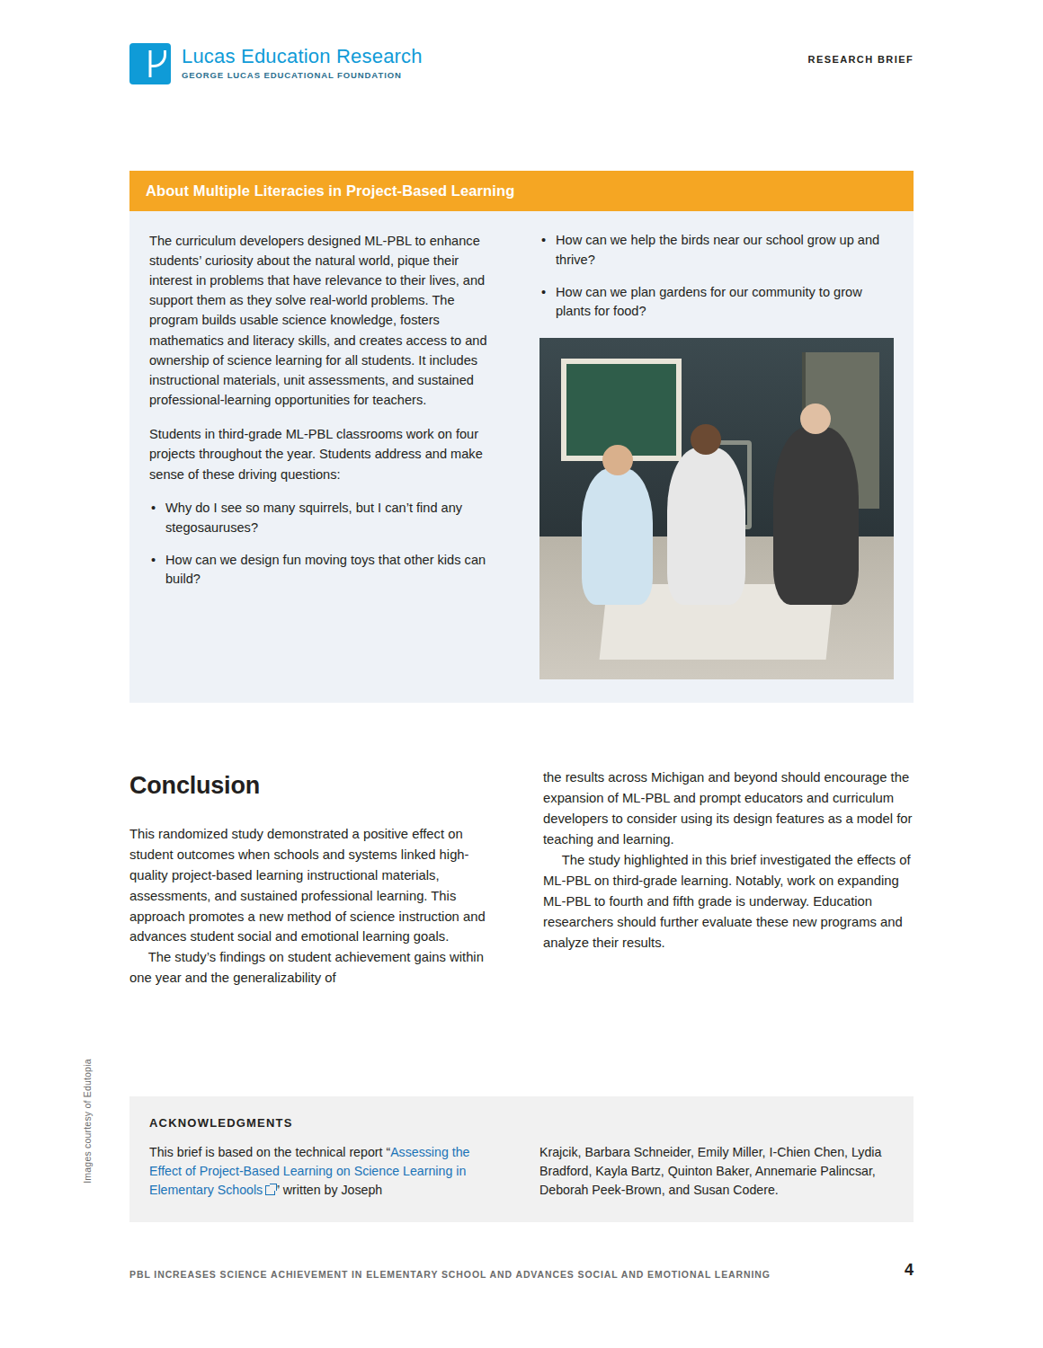Lucas Education Research
George Lucas Educational Foundation
Research Brief
About Multiple Literacies in Project-Based Learning
The curriculum developers designed ML-PBL to enhance students’ curiosity about the natural world, pique their interest in problems that have relevance to their lives, and support them as they solve real-world problems. The program builds usable science knowledge, fosters mathematics and literacy skills, and creates access to and ownership of science learning for all students. It includes instructional materials, unit assessments, and sustained professional-learning opportunities for teachers.
Students in third-grade ML-PBL classrooms work on four projects throughout the year. Students address and make sense of these driving questions:
Why do I see so many squirrels, but I can’t find any stegosauruses?
How can we design fun moving toys that other kids can build?
How can we help the birds near our school grow up and thrive?
How can we plan gardens for our community to grow plants for food?
Conclusion
This randomized study demonstrated a positive effect on student outcomes when schools and systems linked high-quality project-based learning instructional materials, assessments, and sustained professional learning. This approach promotes a new method of science instruction and advances student social and emotional learning goals.
The study’s findings on student achievement gains within one year and the generalizability of
the results across Michigan and beyond should encourage the expansion of ML-PBL and prompt educators and curriculum developers to consider using its design features as a model for teaching and learning.
The study highlighted in this brief investigated the effects of ML-PBL on third-grade learning. Notably, work on expanding ML-PBL to fourth and fifth grade is underway. Education researchers should further evaluate these new programs and analyze their results.
Acknowledgments
This brief is based on the technical report “Assessing the Effect of Project-Based Learning on Science Learning in Elementary Schools ” written by Joseph
Krajcik, Barbara Schneider, Emily Miller, I-Chien Chen, Lydia Bradford, Kayla Bartz, Quinton Baker, Annemarie Palincsar, Deborah Peek-Brown, and Susan Codere.
PBL Increases Science Achievement in Elementary School and Advances Social and Emotional Learning
4
Images courtesy of Edutopia